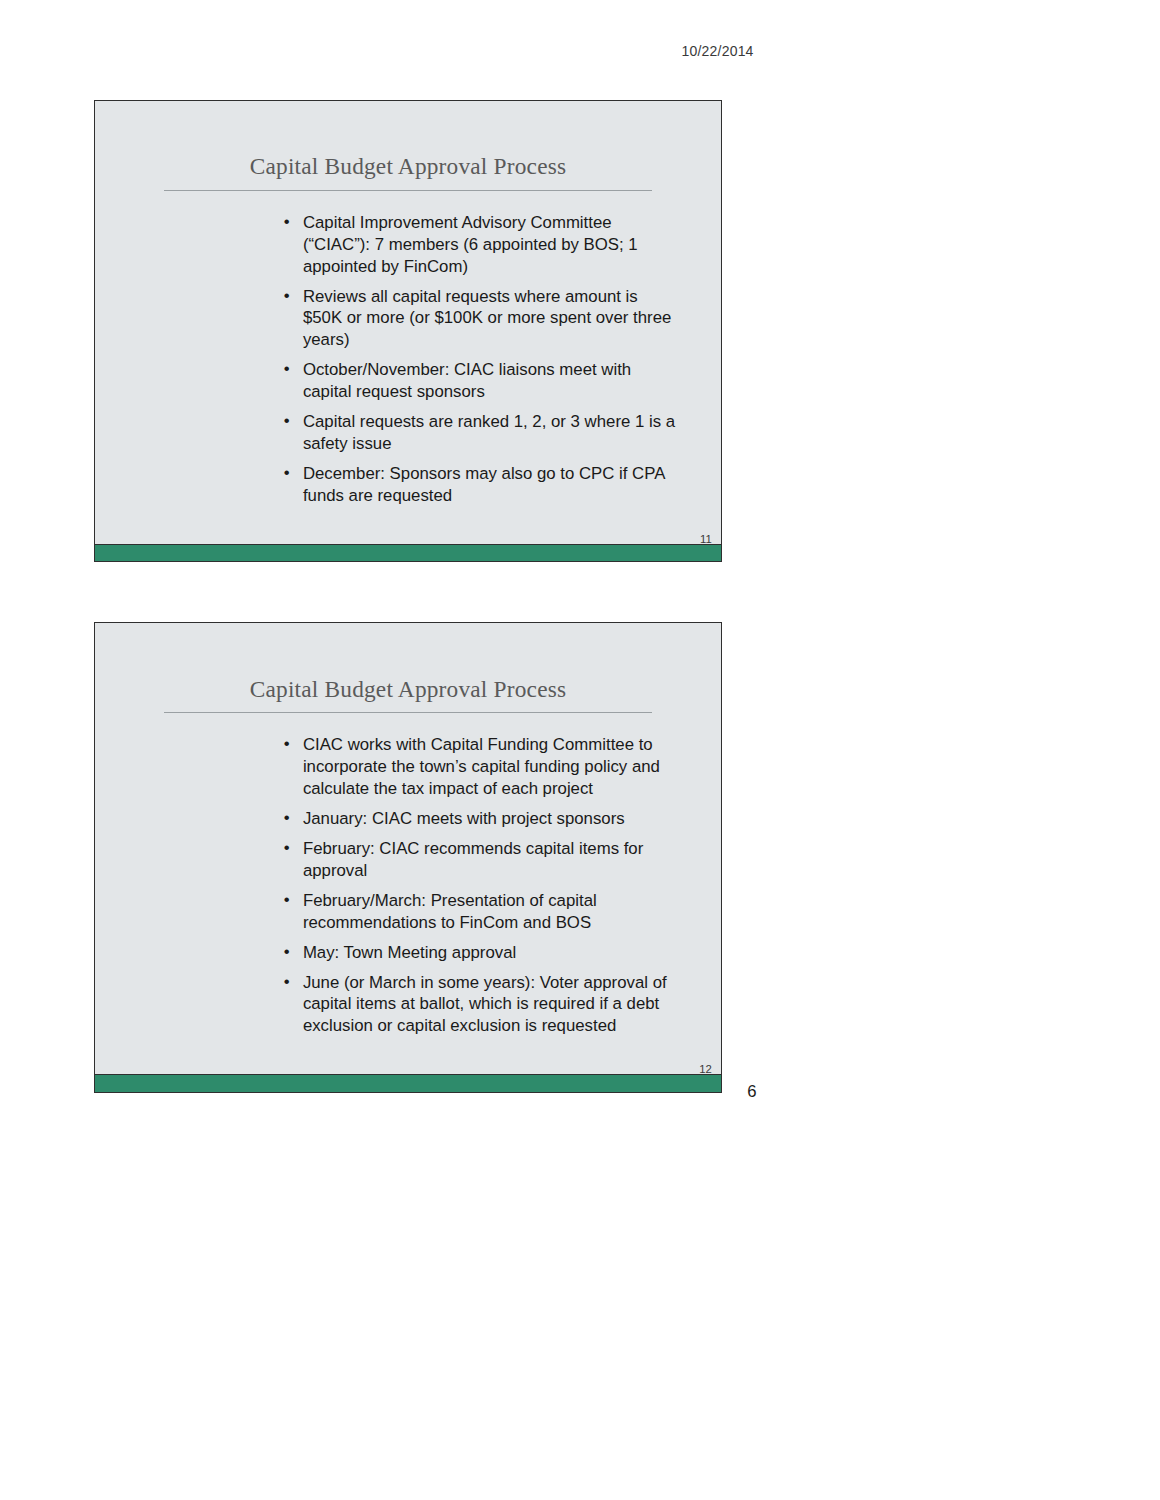10/22/2014
Capital Budget Approval Process
Capital Improvement Advisory Committee (“CIAC”): 7 members (6 appointed by BOS; 1 appointed by FinCom)
Reviews all capital requests where amount is $50K or more (or $100K or more spent over three years)
October/November: CIAC liaisons meet with capital request sponsors
Capital requests are ranked 1, 2, or 3 where 1 is a safety issue
December: Sponsors may also go to CPC if CPA funds are requested
11
Capital Budget Approval Process
CIAC works with Capital Funding Committee to incorporate the town’s capital funding policy and calculate the tax impact of each project
January: CIAC meets with project sponsors
February: CIAC recommends capital items for approval
February/March: Presentation of capital recommendations to FinCom and BOS
May: Town Meeting approval
June (or March in some years): Voter approval of capital items at ballot, which is required if a debt exclusion or capital exclusion is requested
12
6